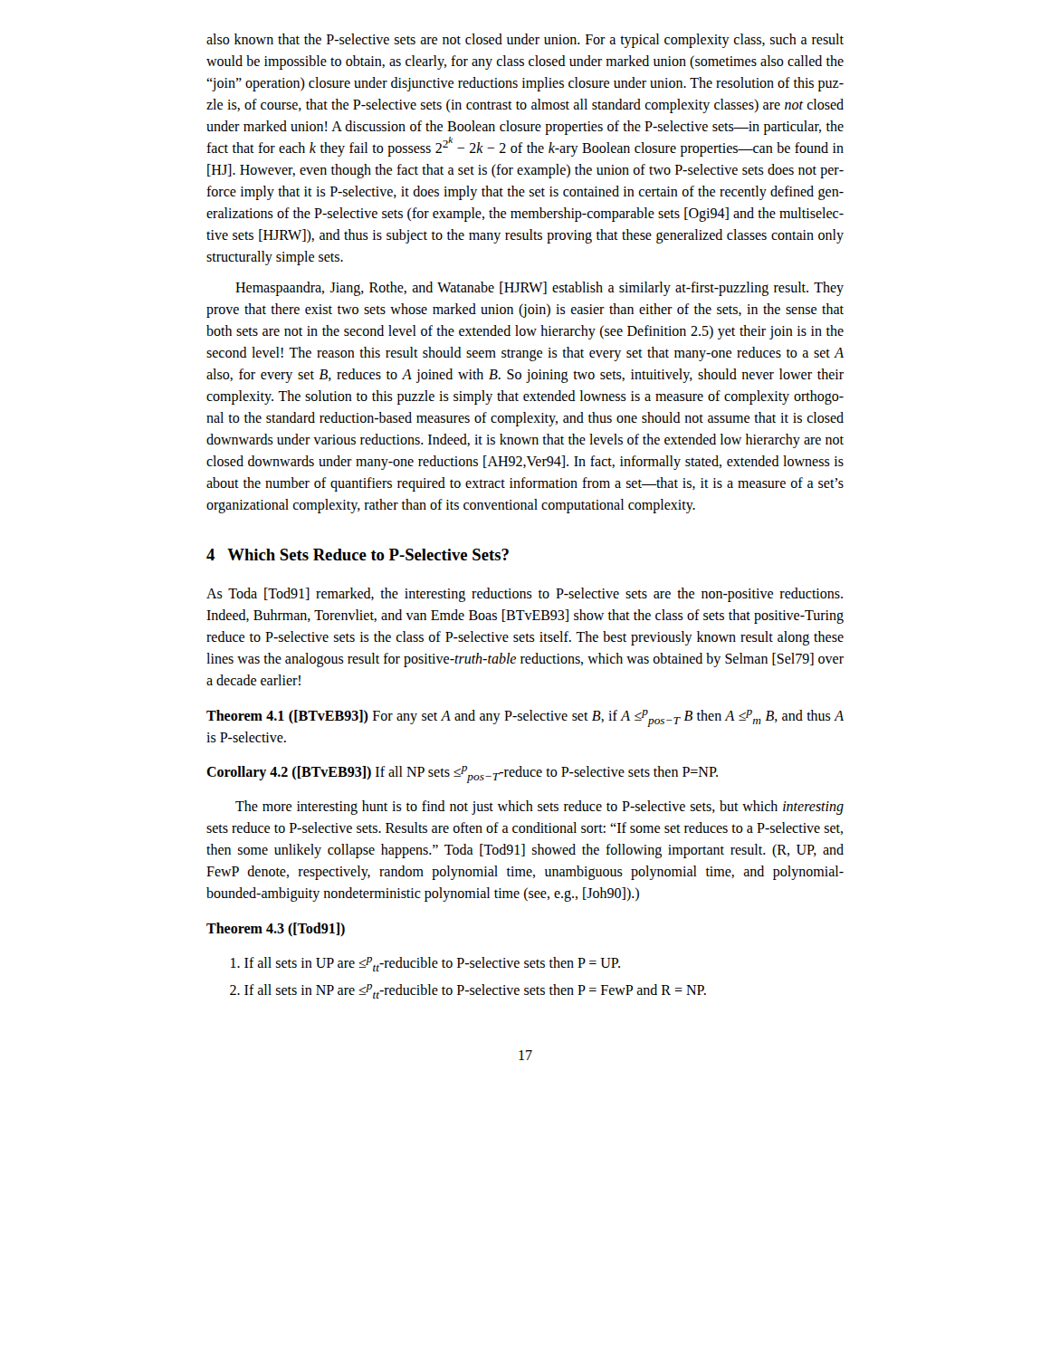also known that the P-selective sets are not closed under union. For a typical complexity class, such a result would be impossible to obtain, as clearly, for any class closed under marked union (sometimes also called the “join” operation) closure under disjunctive reductions implies closure under union. The resolution of this puzzle is, of course, that the P-selective sets (in contrast to almost all standard complexity classes) are not closed under marked union! A discussion of the Boolean closure properties of the P-selective sets—in particular, the fact that for each k they fail to possess 22k − 2k − 2 of the k-ary Boolean closure properties—can be found in [HJ]. However, even though the fact that a set is (for example) the union of two P-selective sets does not perforce imply that it is P-selective, it does imply that the set is contained in certain of the recently defined generalizations of the P-selective sets (for example, the membership-comparable sets [Ogi94] and the multiselective sets [HJRW]), and thus is subject to the many results proving that these generalized classes contain only structurally simple sets.
Hemaspaandra, Jiang, Rothe, and Watanabe [HJRW] establish a similarly at-first-puzzling result. They prove that there exist two sets whose marked union (join) is easier than either of the sets, in the sense that both sets are not in the second level of the extended low hierarchy (see Definition 2.5) yet their join is in the second level! The reason this result should seem strange is that every set that many-one reduces to a set A also, for every set B, reduces to A joined with B. So joining two sets, intuitively, should never lower their complexity. The solution to this puzzle is simply that extended lowness is a measure of complexity orthogonal to the standard reduction-based measures of complexity, and thus one should not assume that it is closed downwards under various reductions. Indeed, it is known that the levels of the extended low hierarchy are not closed downwards under many-one reductions [AH92,Ver94]. In fact, informally stated, extended lowness is about the number of quantifiers required to extract information from a set—that is, it is a measure of a set’s organizational complexity, rather than of its conventional computational complexity.
4 Which Sets Reduce to P-Selective Sets?
As Toda [Tod91] remarked, the interesting reductions to P-selective sets are the non-positive reductions. Indeed, Buhrman, Torenvliet, and van Emde Boas [BTvEB93] show that the class of sets that positive-Turing reduce to P-selective sets is the class of P-selective sets itself. The best previously known result along these lines was the analogous result for positive-truth-table reductions, which was obtained by Selman [Sel79] over a decade earlier!
Theorem 4.1 ([BTvEB93]) For any set A and any P-selective set B, if A ≤ppos−T B then A ≤pm B, and thus A is P-selective.
Corollary 4.2 ([BTvEB93]) If all NP sets ≤ppos−T-reduce to P-selective sets then P=NP.
The more interesting hunt is to find not just which sets reduce to P-selective sets, but which interesting sets reduce to P-selective sets. Results are often of a conditional sort: “If some set reduces to a P-selective set, then some unlikely collapse happens.” Toda [Tod91] showed the following important result. (R, UP, and FewP denote, respectively, random polynomial time, unambiguous polynomial time, and polynomial-bounded-ambiguity nondeterministic polynomial time (see, e.g., [Joh90]).)
Theorem 4.3 ([Tod91])
If all sets in UP are ≤ptt-reducible to P-selective sets then P = UP.
If all sets in NP are ≤ptt-reducible to P-selective sets then P = FewP and R = NP.
17